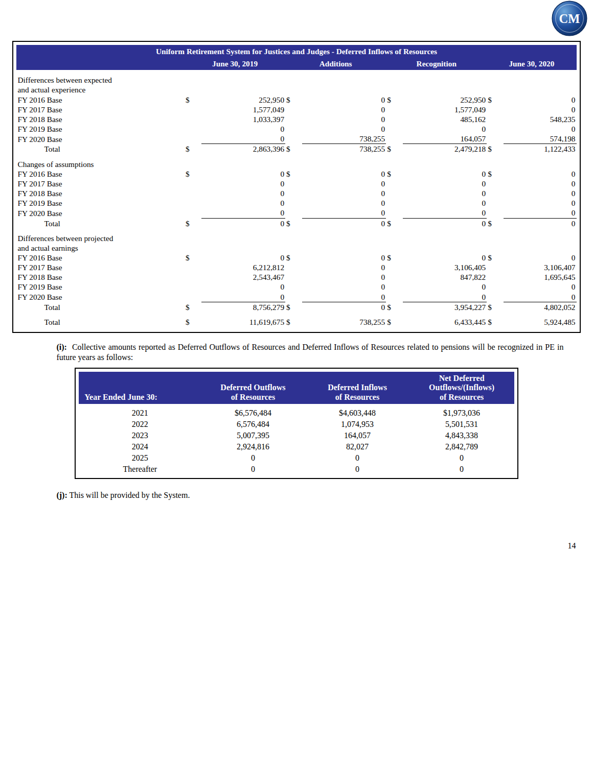CM
| Uniform Retirement System for Justices and Judges - Deferred Inflows of Resources |
| --- |
| | June 30, 2019 | Additions | Recognition | June 30, 2020 |
| Differences between expected | |
| and actual experience | |
| FY 2016 Base | $ | 252,950 | $ | 0 | $ | 252,950 | $ | 0 |
| FY 2017 Base | | 1,577,049 | | 0 | | 1,577,049 | | 0 |
| FY 2018 Base | | 1,033,397 | | 0 | | 485,162 | | 548,235 |
| FY 2019 Base | | 0 | | 0 | | 0 | | 0 |
| FY 2020 Base | | 0 | | 738,255 | | 164,057 | | 574,198 |
| Total | $ | 2,863,396 | $ | 738,255 | $ | 2,479,218 | $ | 1,122,433 |
| Changes of assumptions | |
| FY 2016 Base | $ | 0 | $ | 0 | $ | 0 | $ | 0 |
| FY 2017 Base | | 0 | | 0 | | 0 | | 0 |
| FY 2018 Base | | 0 | | 0 | | 0 | | 0 |
| FY 2019 Base | | 0 | | 0 | | 0 | | 0 |
| FY 2020 Base | | 0 | | 0 | | 0 | | 0 |
| Total | $ | 0 | $ | 0 | $ | 0 | $ | 0 |
| Differences between projected | |
| and actual earnings | |
| FY 2016 Base | $ | 0 | $ | 0 | $ | 0 | $ | 0 |
| FY 2017 Base | | 6,212,812 | | 0 | | 3,106,405 | | 3,106,407 |
| FY 2018 Base | | 2,543,467 | | 0 | | 847,822 | | 1,695,645 |
| FY 2019 Base | | 0 | | 0 | | 0 | | 0 |
| FY 2020 Base | | 0 | | 0 | | 0 | | 0 |
| Total | $ | 8,756,279 | $ | 0 | $ | 3,954,227 | $ | 4,802,052 |
| Total | $ | 11,619,675 | $ | 738,255 | $ | 6,433,445 | $ | 5,924,485 |
(i): Collective amounts reported as Deferred Outflows of Resources and Deferred Inflows of Resources related to pensions will be recognized in PE in future years as follows:
| Year Ended June 30: | Deferred Outflows of Resources | Deferred Inflows of Resources | Net Deferred Outflows/(Inflows) of Resources |
| --- | --- | --- | --- |
| 2021 | $6,576,484 | $4,603,448 | $1,973,036 |
| 2022 | 6,576,484 | 1,074,953 | 5,501,531 |
| 2023 | 5,007,395 | 164,057 | 4,843,338 |
| 2024 | 2,924,816 | 82,027 | 2,842,789 |
| 2025 | 0 | 0 | 0 |
| Thereafter | 0 | 0 | 0 |
(j): This will be provided by the System.
14